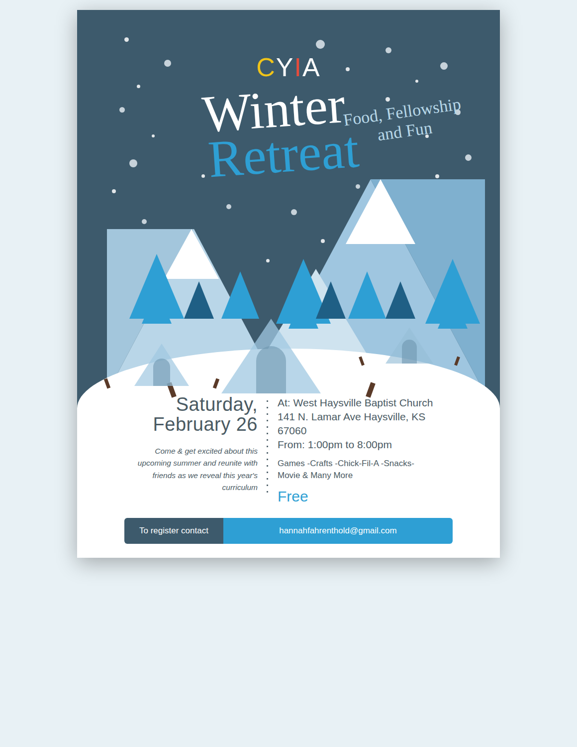CYIA
Winter
Retreat
Food, Fellowship
and Fun
Saturday,
February 26
Come & get excited about this upcoming summer and reunite with friends as we reveal this year's curriculum
At: West Haysville Baptist Church
141 N. Lamar Ave Haysville, KS 67060
From: 1:00pm to 8:00pm
Games -Crafts -Chick-Fil-A -Snacks-
Movie & Many More
Free
To register contact
hannahfahrenthold@gmail.com